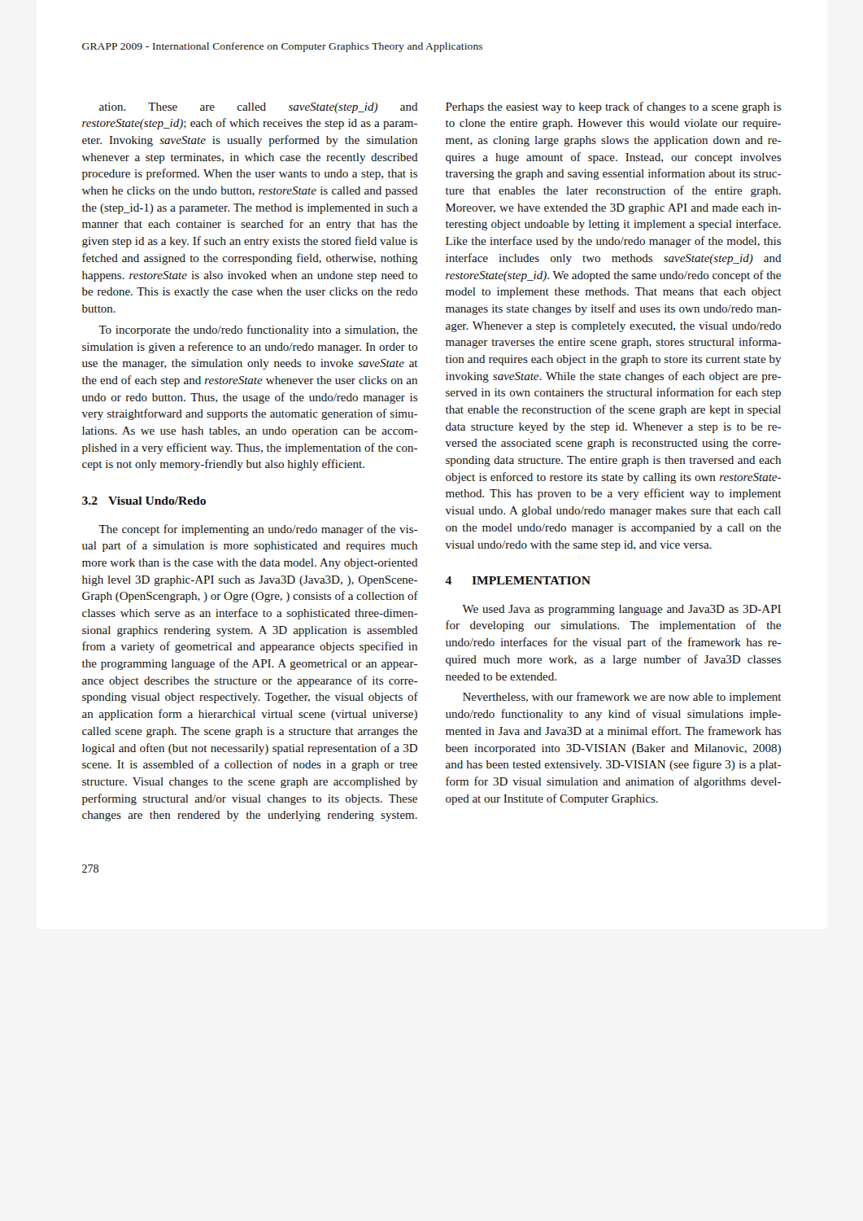GRAPP 2009 - International Conference on Computer Graphics Theory and Applications
ation. These are called saveState(step_id) and restoreState(step_id); each of which receives the step id as a parameter. Invoking saveState is usually performed by the simulation whenever a step terminates, in which case the recently described procedure is preformed. When the user wants to undo a step, that is when he clicks on the undo button, restoreState is called and passed the (step_id-1) as a parameter. The method is implemented in such a manner that each container is searched for an entry that has the given step id as a key. If such an entry exists the stored field value is fetched and assigned to the corresponding field, otherwise, nothing happens. restoreState is also invoked when an undone step need to be redone. This is exactly the case when the user clicks on the redo button.
To incorporate the undo/redo functionality into a simulation, the simulation is given a reference to an undo/redo manager. In order to use the manager, the simulation only needs to invoke saveState at the end of each step and restoreState whenever the user clicks on an undo or redo button. Thus, the usage of the undo/redo manager is very straightforward and supports the automatic generation of simulations. As we use hash tables, an undo operation can be accomplished in a very efficient way. Thus, the implementation of the concept is not only memory-friendly but also highly efficient.
3.2 Visual Undo/Redo
The concept for implementing an undo/redo manager of the visual part of a simulation is more sophisticated and requires much more work than is the case with the data model. Any object-oriented high level 3D graphic-API such as Java3D (Java3D, ), OpenScene-Graph (OpenScengraph, ) or Ogre (Ogre, ) consists of a collection of classes which serve as an interface to a sophisticated three-dimensional graphics rendering system. A 3D application is assembled from a variety of geometrical and appearance objects specified in the programming language of the API. A geometrical or an appearance object describes the structure or the appearance of its corresponding visual object respectively. Together, the visual objects of an application form a hierarchical virtual scene (virtual universe) called scene graph. The scene graph is a structure that arranges the logical and often (but not necessarily) spatial representation of a 3D scene. It is assembled of a collection of nodes in a graph or tree structure. Visual changes to the scene graph are accomplished by performing structural and/or visual changes to its objects. These changes are then rendered by the underlying rendering system. Perhaps the easiest way to keep track of changes to a scene graph is to clone the entire graph. However this would violate our requirement, as cloning large graphs slows the application down and requires a huge amount of space. Instead, our concept involves traversing the graph and saving essential information about its structure that enables the later reconstruction of the entire graph. Moreover, we have extended the 3D graphic API and made each interesting object undoable by letting it implement a special interface. Like the interface used by the undo/redo manager of the model, this interface includes only two methods saveState(step_id) and restoreState(step_id). We adopted the same undo/redo concept of the model to implement these methods. That means that each object manages its state changes by itself and uses its own undo/redo manager. Whenever a step is completely executed, the visual undo/redo manager traverses the entire scene graph, stores structural information and requires each object in the graph to store its current state by invoking saveState. While the state changes of each object are preserved in its own containers the structural information for each step that enable the reconstruction of the scene graph are kept in special data structure keyed by the step id. Whenever a step is to be reversed the associated scene graph is reconstructed using the corresponding data structure. The entire graph is then traversed and each object is enforced to restore its state by calling its own restoreState-method. This has proven to be a very efficient way to implement visual undo. A global undo/redo manager makes sure that each call on the model undo/redo manager is accompanied by a call on the visual undo/redo with the same step id, and vice versa.
4 IMPLEMENTATION
We used Java as programming language and Java3D as 3D-API for developing our simulations. The implementation of the undo/redo interfaces for the visual part of the framework has required much more work, as a large number of Java3D classes needed to be extended.
Nevertheless, with our framework we are now able to implement undo/redo functionality to any kind of visual simulations implemented in Java and Java3D at a minimal effort. The framework has been incorporated into 3D-VISIAN (Baker and Milanovic, 2008) and has been tested extensively. 3D-VISIAN (see figure 3) is a platform for 3D visual simulation and animation of algorithms developed at our Institute of Computer Graphics.
278